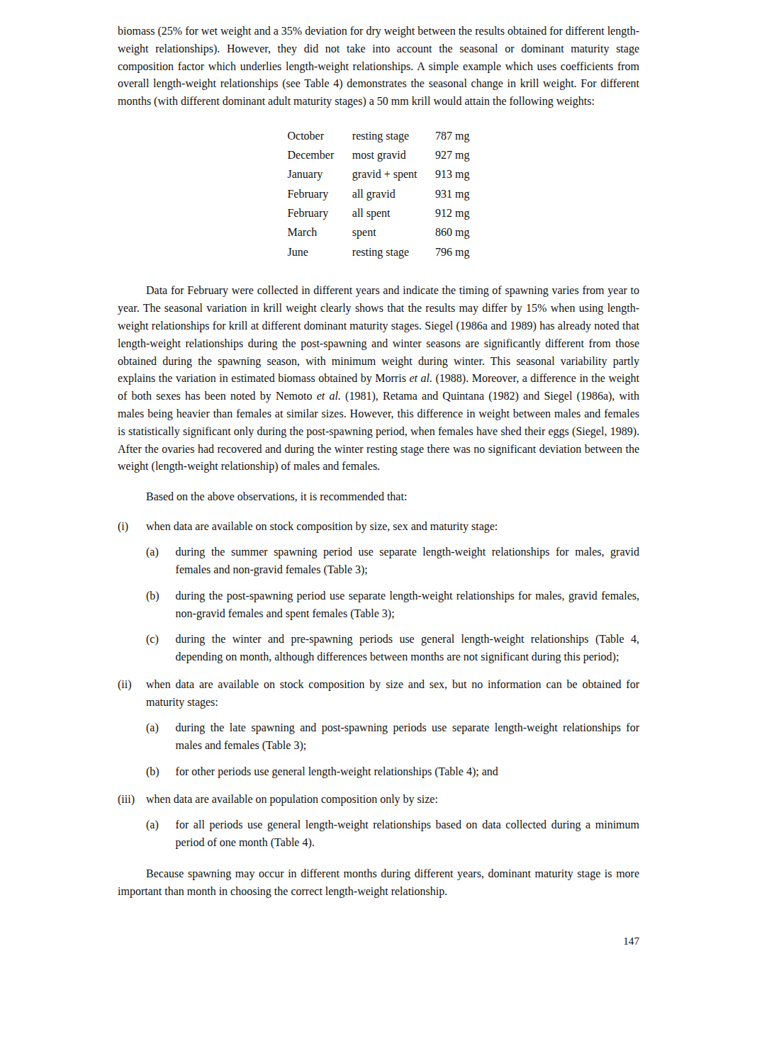biomass (25% for wet weight and a 35% deviation for dry weight between the results obtained for different length-weight relationships). However, they did not take into account the seasonal or dominant maturity stage composition factor which underlies length-weight relationships. A simple example which uses coefficients from overall length-weight relationships (see Table 4) demonstrates the seasonal change in krill weight. For different months (with different dominant adult maturity stages) a 50 mm krill would attain the following weights:
| October | resting stage | 787 mg |
| December | most gravid | 927 mg |
| January | gravid + spent | 913 mg |
| February | all gravid | 931 mg |
| February | all spent | 912 mg |
| March | spent | 860 mg |
| June | resting stage | 796 mg |
Data for February were collected in different years and indicate the timing of spawning varies from year to year. The seasonal variation in krill weight clearly shows that the results may differ by 15% when using length-weight relationships for krill at different dominant maturity stages. Siegel (1986a and 1989) has already noted that length-weight relationships during the post-spawning and winter seasons are significantly different from those obtained during the spawning season, with minimum weight during winter. This seasonal variability partly explains the variation in estimated biomass obtained by Morris et al. (1988). Moreover, a difference in the weight of both sexes has been noted by Nemoto et al. (1981), Retama and Quintana (1982) and Siegel (1986a), with males being heavier than females at similar sizes. However, this difference in weight between males and females is statistically significant only during the post-spawning period, when females have shed their eggs (Siegel, 1989). After the ovaries had recovered and during the winter resting stage there was no significant deviation between the weight (length-weight relationship) of males and females.
Based on the above observations, it is recommended that:
when data are available on stock composition by size, sex and maturity stage:
during the summer spawning period use separate length-weight relationships for males, gravid females and non-gravid females (Table 3);
during the post-spawning period use separate length-weight relationships for males, gravid females, non-gravid females and spent females (Table 3);
during the winter and pre-spawning periods use general length-weight relationships (Table 4, depending on month, although differences between months are not significant during this period);
when data are available on stock composition by size and sex, but no information can be obtained for maturity stages:
during the late spawning and post-spawning periods use separate length-weight relationships for males and females (Table 3);
for other periods use general length-weight relationships (Table 4); and
when data are available on population composition only by size:
for all periods use general length-weight relationships based on data collected during a minimum period of one month (Table 4).
Because spawning may occur in different months during different years, dominant maturity stage is more important than month in choosing the correct length-weight relationship.
147